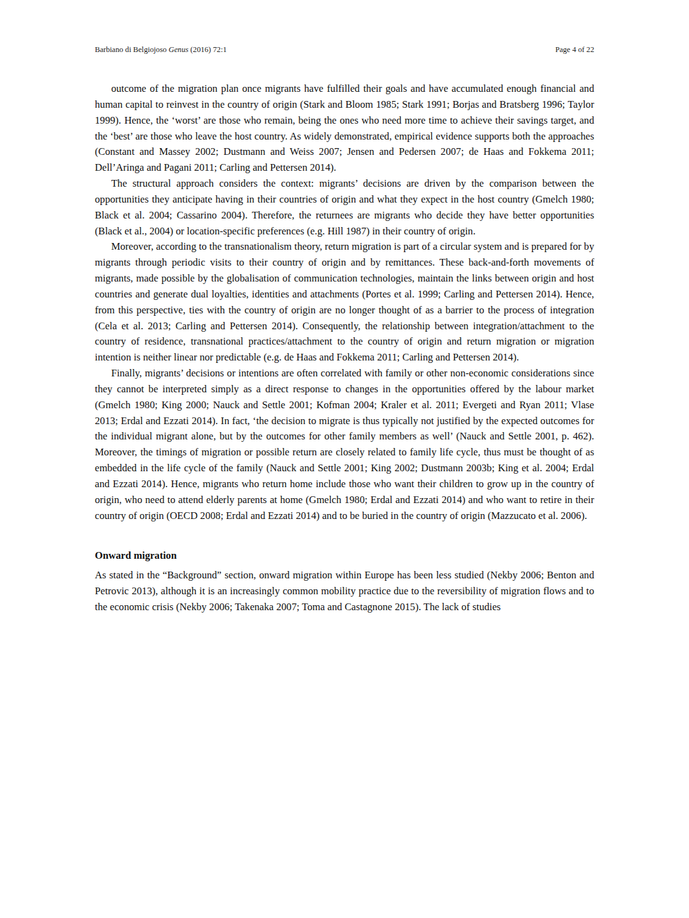Barbiano di Belgiojoso Genus (2016) 72:1 Page 4 of 22
outcome of the migration plan once migrants have fulfilled their goals and have accumulated enough financial and human capital to reinvest in the country of origin (Stark and Bloom 1985; Stark 1991; Borjas and Bratsberg 1996; Taylor 1999). Hence, the ‘worst’ are those who remain, being the ones who need more time to achieve their savings target, and the ‘best’ are those who leave the host country. As widely demonstrated, empirical evidence supports both the approaches (Constant and Massey 2002; Dustmann and Weiss 2007; Jensen and Pedersen 2007; de Haas and Fokkema 2011; Dell’Aringa and Pagani 2011; Carling and Pettersen 2014).
The structural approach considers the context: migrants’ decisions are driven by the comparison between the opportunities they anticipate having in their countries of origin and what they expect in the host country (Gmelch 1980; Black et al. 2004; Cassarino 2004). Therefore, the returnees are migrants who decide they have better opportunities (Black et al., 2004) or location-specific preferences (e.g. Hill 1987) in their country of origin.
Moreover, according to the transnationalism theory, return migration is part of a circular system and is prepared for by migrants through periodic visits to their country of origin and by remittances. These back-and-forth movements of migrants, made possible by the globalisation of communication technologies, maintain the links between origin and host countries and generate dual loyalties, identities and attachments (Portes et al. 1999; Carling and Pettersen 2014). Hence, from this perspective, ties with the country of origin are no longer thought of as a barrier to the process of integration (Cela et al. 2013; Carling and Pettersen 2014). Consequently, the relationship between integration/attachment to the country of residence, transnational practices/attachment to the country of origin and return migration or migration intention is neither linear nor predictable (e.g. de Haas and Fokkema 2011; Carling and Pettersen 2014).
Finally, migrants’ decisions or intentions are often correlated with family or other non-economic considerations since they cannot be interpreted simply as a direct response to changes in the opportunities offered by the labour market (Gmelch 1980; King 2000; Nauck and Settle 2001; Kofman 2004; Kraler et al. 2011; Evergeti and Ryan 2011; Vlase 2013; Erdal and Ezzati 2014). In fact, ‘the decision to migrate is thus typically not justified by the expected outcomes for the individual migrant alone, but by the outcomes for other family members as well’ (Nauck and Settle 2001, p. 462). Moreover, the timings of migration or possible return are closely related to family life cycle, thus must be thought of as embedded in the life cycle of the family (Nauck and Settle 2001; King 2002; Dustmann 2003b; King et al. 2004; Erdal and Ezzati 2014). Hence, migrants who return home include those who want their children to grow up in the country of origin, who need to attend elderly parents at home (Gmelch 1980; Erdal and Ezzati 2014) and who want to retire in their country of origin (OECD 2008; Erdal and Ezzati 2014) and to be buried in the country of origin (Mazzucato et al. 2006).
Onward migration
As stated in the “Background” section, onward migration within Europe has been less studied (Nekby 2006; Benton and Petrovic 2013), although it is an increasingly common mobility practice due to the reversibility of migration flows and to the economic crisis (Nekby 2006; Takenaka 2007; Toma and Castagnone 2015). The lack of studies